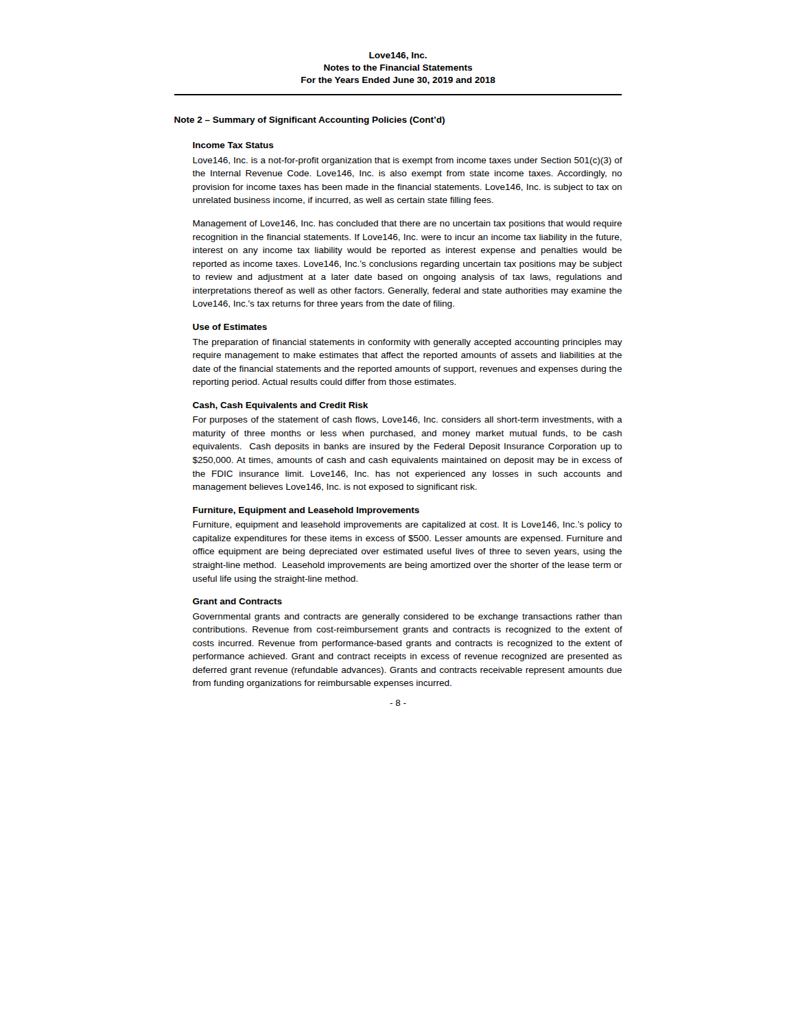Love146, Inc. Notes to the Financial Statements For the Years Ended June 30, 2019 and 2018
Note 2 – Summary of Significant Accounting Policies (Cont’d)
Income Tax Status
Love146, Inc. is a not-for-profit organization that is exempt from income taxes under Section 501(c)(3) of the Internal Revenue Code. Love146, Inc. is also exempt from state income taxes. Accordingly, no provision for income taxes has been made in the financial statements. Love146, Inc. is subject to tax on unrelated business income, if incurred, as well as certain state filling fees.
Management of Love146, Inc. has concluded that there are no uncertain tax positions that would require recognition in the financial statements. If Love146, Inc. were to incur an income tax liability in the future, interest on any income tax liability would be reported as interest expense and penalties would be reported as income taxes. Love146, Inc.’s conclusions regarding uncertain tax positions may be subject to review and adjustment at a later date based on ongoing analysis of tax laws, regulations and interpretations thereof as well as other factors. Generally, federal and state authorities may examine the Love146, Inc.'s tax returns for three years from the date of filing.
Use of Estimates
The preparation of financial statements in conformity with generally accepted accounting principles may require management to make estimates that affect the reported amounts of assets and liabilities at the date of the financial statements and the reported amounts of support, revenues and expenses during the reporting period. Actual results could differ from those estimates.
Cash, Cash Equivalents and Credit Risk
For purposes of the statement of cash flows, Love146, Inc. considers all short-term investments, with a maturity of three months or less when purchased, and money market mutual funds, to be cash equivalents. Cash deposits in banks are insured by the Federal Deposit Insurance Corporation up to $250,000. At times, amounts of cash and cash equivalents maintained on deposit may be in excess of the FDIC insurance limit. Love146, Inc. has not experienced any losses in such accounts and management believes Love146, Inc. is not exposed to significant risk.
Furniture, Equipment and Leasehold Improvements
Furniture, equipment and leasehold improvements are capitalized at cost. It is Love146, Inc.’s policy to capitalize expenditures for these items in excess of $500. Lesser amounts are expensed. Furniture and office equipment are being depreciated over estimated useful lives of three to seven years, using the straight-line method. Leasehold improvements are being amortized over the shorter of the lease term or useful life using the straight-line method.
Grant and Contracts
Governmental grants and contracts are generally considered to be exchange transactions rather than contributions. Revenue from cost-reimbursement grants and contracts is recognized to the extent of costs incurred. Revenue from performance-based grants and contracts is recognized to the extent of performance achieved. Grant and contract receipts in excess of revenue recognized are presented as deferred grant revenue (refundable advances). Grants and contracts receivable represent amounts due from funding organizations for reimbursable expenses incurred.
- 8 -